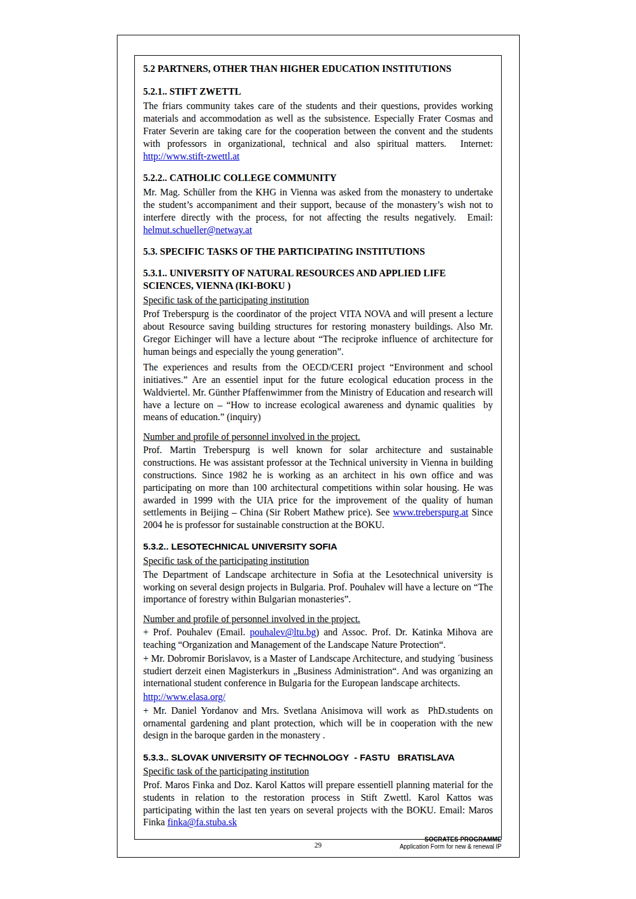5.2 Partners, other than higher education institutions
5.2.1.. STIFT ZWETTL
The friars community takes care of the students and their questions, provides working materials and accommodation as well as the subsistence. Especially Frater Cosmas and Frater Severin are taking care for the cooperation between the convent and the students with professors in organizational, technical and also spiritual matters. Internet: http://www.stift-zwettl.at
5.2.2.. CATHOLIC COLLEGE COMMUNITY
Mr. Mag. Schüller from the KHG in Vienna was asked from the monastery to undertake the student’s accompaniment and their support, because of the monastery’s wish not to interfere directly with the process, for not affecting the results negatively. Email: helmut.schueller@netway.at
5.3. SPECIFIC TASKS OF THE PARTICIPATING INSTITUTIONS
5.3.1.. UNIVERSITY OF NATURAL RESOURCES AND APPLIED LIFE SCIENCES, VIENNA (IKI-BOKU )
Specific task of the participating institution
Prof Treberspurg is the coordinator of the project VITA NOVA and will present a lecture about Resource saving building structures for restoring monastery buildings. Also Mr. Gregor Eichinger will have a lecture about “The reciproke influence of architecture for human beings and especially the young generation”.
The experiences and results from the OECD/CERI project “Environment and school initiatives.” Are an essentiel input for the future ecological education process in the Waldviertel. Mr. Günther Pfaffenwimmer from the Ministry of Education and research will have a lecture on – “How to increase ecological awareness and dynamic qualities by means of education.” (inquiry)
Number and profile of personnel involved in the project.
Prof. Martin Treberspurg is well known for solar architecture and sustainable constructions. He was assistant professor at the Technical university in Vienna in building constructions. Since 1982 he is working as an architect in his own office and was participating on more than 100 architectural competitions within solar housing. He was awarded in 1999 with the UIA price for the improvement of the quality of human settlements in Beijing – China (Sir Robert Mathew price). See www.treberspurg.at Since 2004 he is professor for sustainable construction at the BOKU.
5.3.2.. LESOTECHNICAL UNIVERSITY SOFIA
Specific task of the participating institution
The Department of Landscape architecture in Sofia at the Lesotechnical university is working on several design projects in Bulgaria. Prof. Pouhalev will have a lecture on “The importance of forestry within Bulgarian monasteries”.
Number and profile of personnel involved in the project.
+ Prof. Pouhalev (Email. pouhalev@ltu.bg) and Assoc. Prof. Dr. Katinka Mihova are teaching “Organization and Management of the Landscape Nature Protection“.
+ Mr. Dobromir Borislavov, is a Master of Landscape Architecture, and studying ´business studiert derzeit einen Magisterkurs in „Business Administration“. And was organizing an international student conference in Bulgaria for the European landscape architects.
http://www.elasa.org/
+ Mr. Daniel Yordanov and Mrs. Svetlana Anisimova will work as PhD.students on ornamental gardening and plant protection, which will be in cooperation with the new design in the baroque garden in the monastery .
5.3.3.. SLOVAK UNIVERSITY OF TECHNOLOGY - FASTU BRATISLAVA
Specific task of the participating institution
Prof. Maros Finka and Doz. Karol Kattos will prepare essentiell planning material for the students in relation to the restoration process in Stift Zwettl. Karol Kattos was participating within the last ten years on several projects with the BOKU. Email: Maros Finka finka@fa.stuba.sk
SOCRATES PROGRAMME
Application Form for new & renewal IP
29